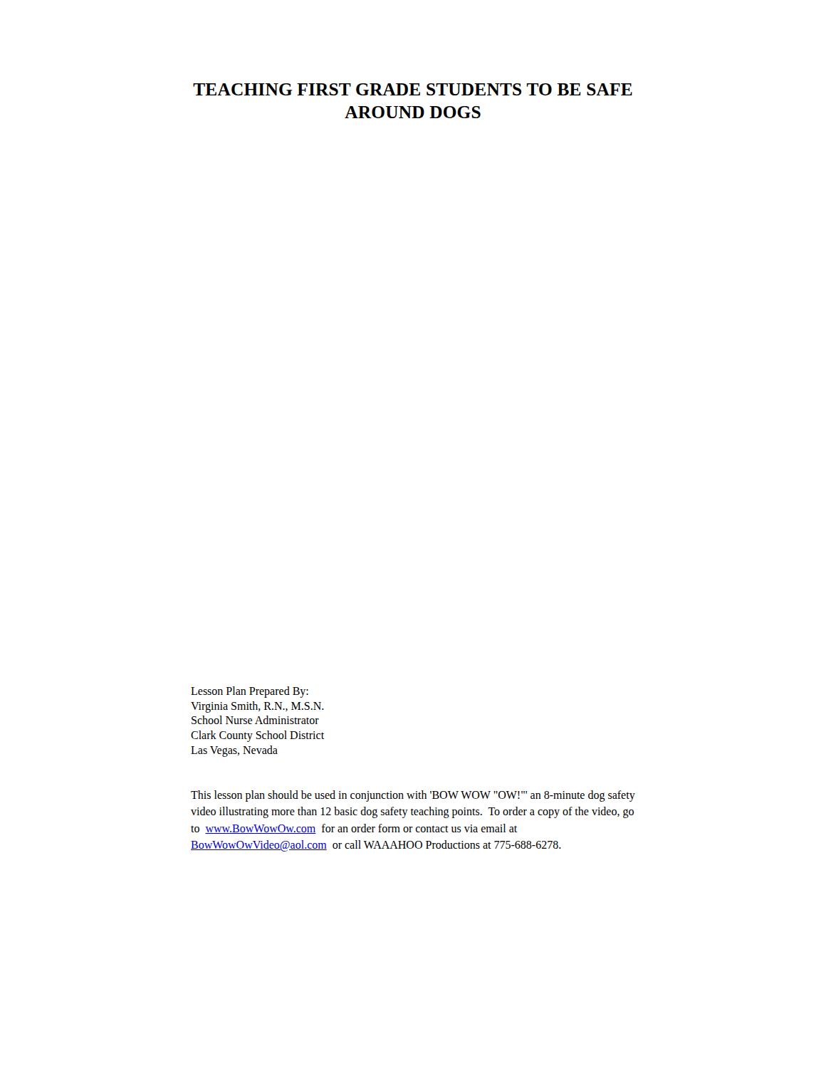TEACHING FIRST GRADE STUDENTS TO BE SAFE
AROUND DOGS
Lesson Plan Prepared By:
Virginia Smith, R.N., M.S.N.
School Nurse Administrator
Clark County School District
Las Vegas, Nevada
This lesson plan should be used in conjunction with 'BOW WOW "OW!"' an 8-minute dog safety video illustrating more than 12 basic dog safety teaching points. To order a copy of the video, go to www.BowWowOw.com for an order form or contact us via email at BowWowOwVideo@aol.com or call WAAAHOO Productions at 775-688-6278.